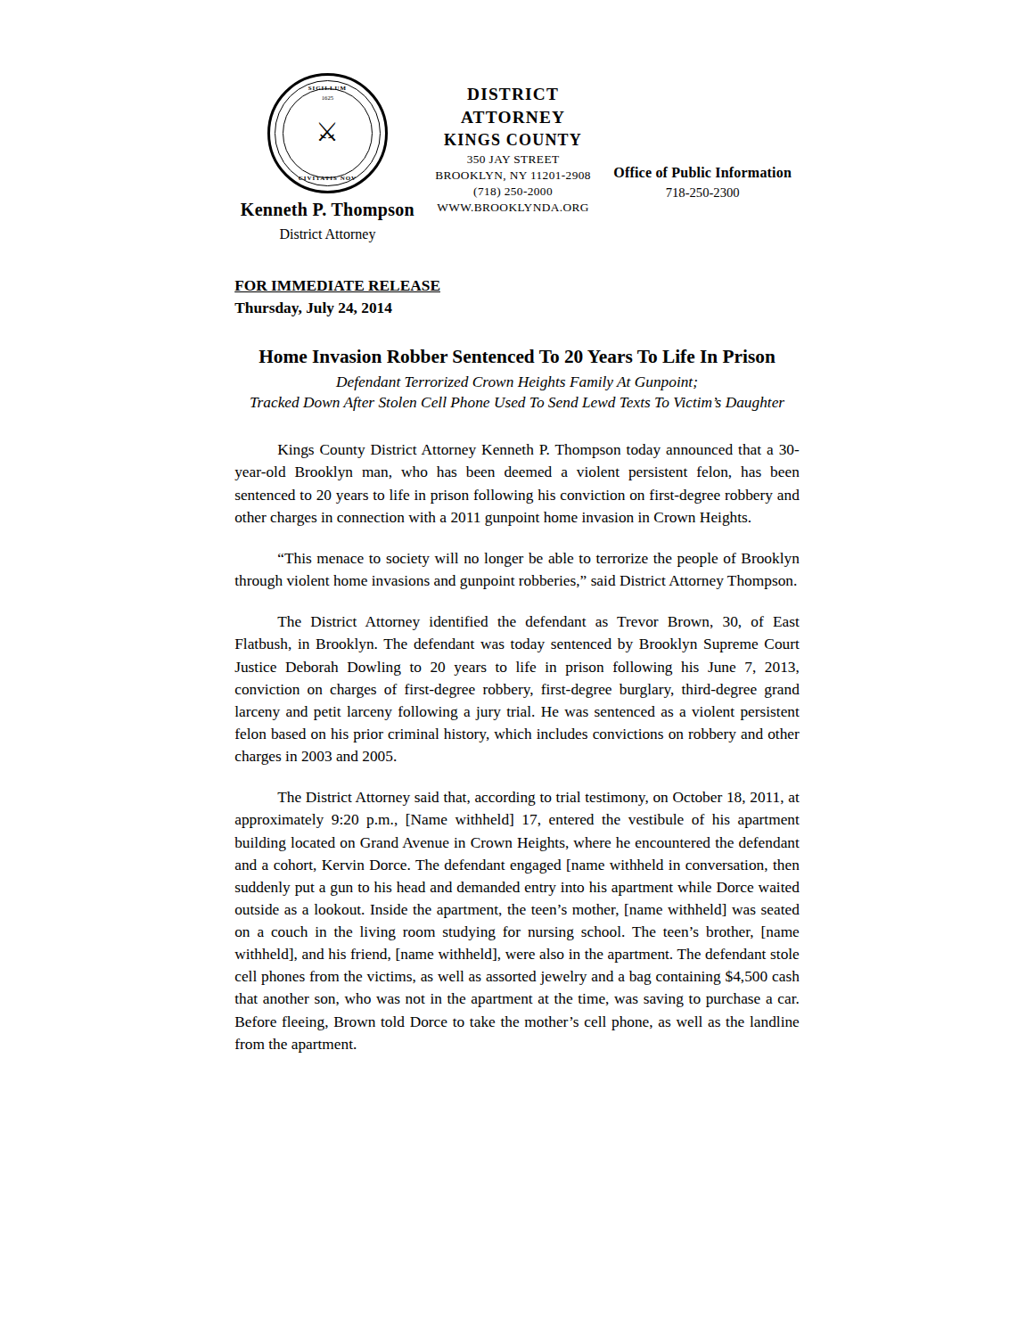SIGILLUM
1625
⚔
CIVITATIS NOV
Kenneth P. Thompson
District Attorney
DISTRICT ATTORNEY
KINGS COUNTY
350 JAY STREET
BROOKLYN, NY 11201-2908
(718) 250-2000
WWW.BROOKLYNDA.ORG
Office of Public Information
718-250-2300
FOR IMMEDIATE RELEASE
Thursday, July 24, 2014
Home Invasion Robber Sentenced To 20 Years To Life In Prison
Defendant Terrorized Crown Heights Family At Gunpoint;
Tracked Down After Stolen Cell Phone Used To Send Lewd Texts To Victim’s Daughter
Kings County District Attorney Kenneth P. Thompson today announced that a 30-year-old Brooklyn man, who has been deemed a violent persistent felon, has been sentenced to 20 years to life in prison following his conviction on first-degree robbery and other charges in connection with a 2011 gunpoint home invasion in Crown Heights.
“This menace to society will no longer be able to terrorize the people of Brooklyn through violent home invasions and gunpoint robberies,” said District Attorney Thompson.
The District Attorney identified the defendant as Trevor Brown, 30, of East Flatbush, in Brooklyn. The defendant was today sentenced by Brooklyn Supreme Court Justice Deborah Dowling to 20 years to life in prison following his June 7, 2013, conviction on charges of first-degree robbery, first-degree burglary, third-degree grand larceny and petit larceny following a jury trial. He was sentenced as a violent persistent felon based on his prior criminal history, which includes convictions on robbery and other charges in 2003 and 2005.
The District Attorney said that, according to trial testimony, on October 18, 2011, at approximately 9:20 p.m., [Name withheld] 17, entered the vestibule of his apartment building located on Grand Avenue in Crown Heights, where he encountered the defendant and a cohort, Kervin Dorce. The defendant engaged [name withheld in conversation, then suddenly put a gun to his head and demanded entry into his apartment while Dorce waited outside as a lookout. Inside the apartment, the teen’s mother, [name withheld] was seated on a couch in the living room studying for nursing school. The teen’s brother, [name withheld], and his friend, [name withheld], were also in the apartment. The defendant stole cell phones from the victims, as well as assorted jewelry and a bag containing $4,500 cash that another son, who was not in the apartment at the time, was saving to purchase a car. Before fleeing, Brown told Dorce to take the mother’s cell phone, as well as the landline from the apartment.